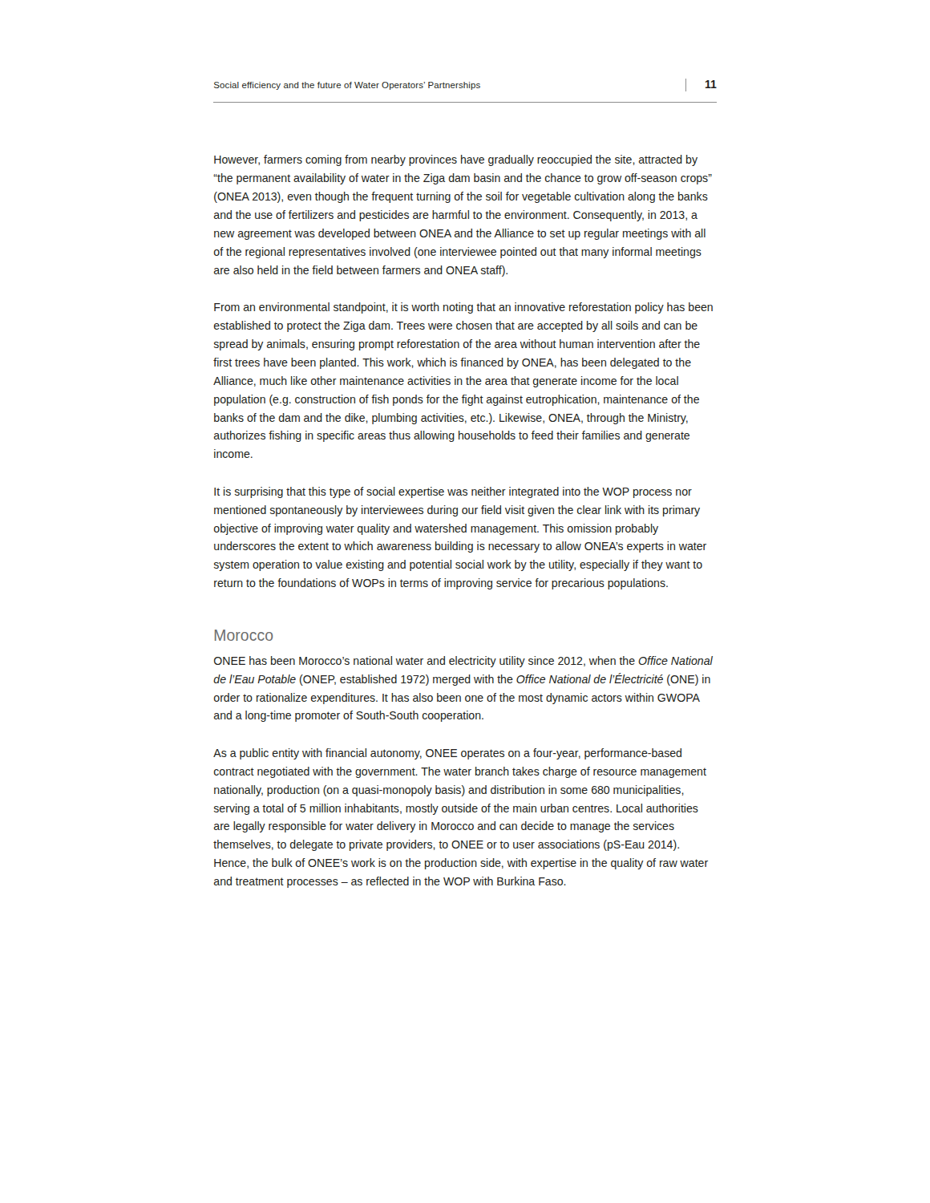Social efficiency and the future of Water Operators’ Partnerships
11
However, farmers coming from nearby provinces have gradually reoccupied the site, attracted by “the permanent availability of water in the Ziga dam basin and the chance to grow off-season crops” (ONEA 2013), even though the frequent turning of the soil for vegetable cultivation along the banks and the use of fertilizers and pesticides are harmful to the environment. Consequently, in 2013, a new agreement was developed between ONEA and the Alliance to set up regular meetings with all of the regional representatives involved (one interviewee pointed out that many informal meetings are also held in the field between farmers and ONEA staff).
From an environmental standpoint, it is worth noting that an innovative reforestation policy has been established to protect the Ziga dam. Trees were chosen that are accepted by all soils and can be spread by animals, ensuring prompt reforestation of the area without human intervention after the first trees have been planted. This work, which is financed by ONEA, has been delegated to the Alliance, much like other maintenance activities in the area that generate income for the local population (e.g. construction of fish ponds for the fight against eutrophication, maintenance of the banks of the dam and the dike, plumbing activities, etc.). Likewise, ONEA, through the Ministry, authorizes fishing in specific areas thus allowing households to feed their families and generate income.
It is surprising that this type of social expertise was neither integrated into the WOP process nor mentioned spontaneously by interviewees during our field visit given the clear link with its primary objective of improving water quality and watershed management. This omission probably underscores the extent to which awareness building is necessary to allow ONEA’s experts in water system operation to value existing and potential social work by the utility, especially if they want to return to the foundations of WOPs in terms of improving service for precarious populations.
Morocco
ONEE has been Morocco’s national water and electricity utility since 2012, when the Office National de l’Eau Potable (ONEP, established 1972) merged with the Office National de l’Électricité (ONE) in order to rationalize expenditures. It has also been one of the most dynamic actors within GWOPA and a long-time promoter of South-South cooperation.
As a public entity with financial autonomy, ONEE operates on a four-year, performance-based contract negotiated with the government. The water branch takes charge of resource management nationally, production (on a quasi-monopoly basis) and distribution in some 680 municipalities, serving a total of 5 million inhabitants, mostly outside of the main urban centres. Local authorities are legally responsible for water delivery in Morocco and can decide to manage the services themselves, to delegate to private providers, to ONEE or to user associations (pS-Eau 2014). Hence, the bulk of ONEE’s work is on the production side, with expertise in the quality of raw water and treatment processes – as reflected in the WOP with Burkina Faso.